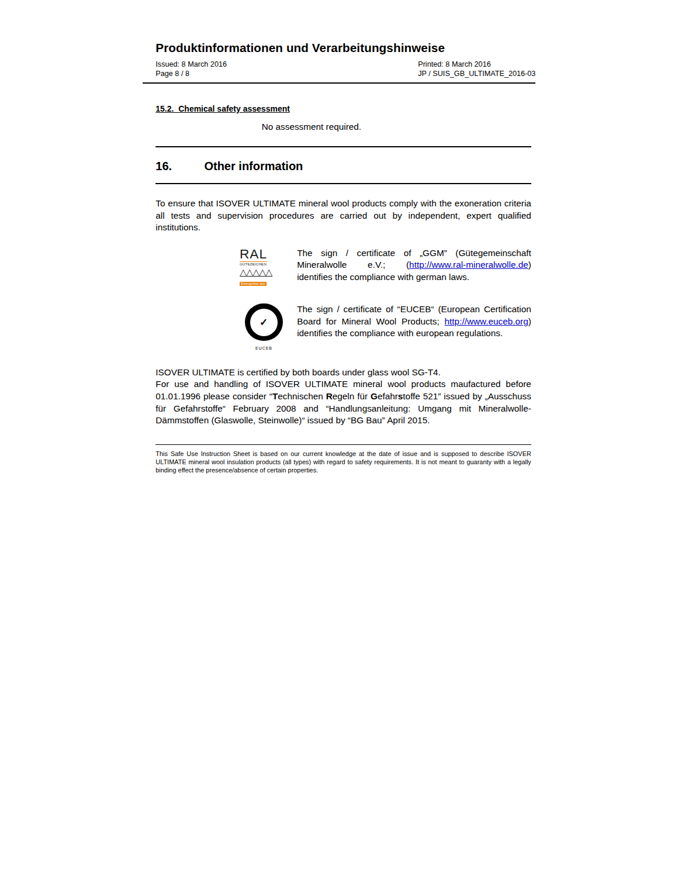Produktinformationen und Verarbeitungshinweise
Issued: 8 March 2016
Page 8 / 8
Printed: 8 March 2016
JP / SUIS_GB_ULTIMATE_2016-03
15.2. Chemical safety assessment
No assessment required.
16. Other information
To ensure that ISOVER ULTIMATE mineral wool products comply with the exoneration criteria all tests and supervision procedures are carried out by independent, expert qualified institutions.
RAL
GÜTEZEICHEN
△△△△△
Erzeugnisse aus
The sign / certificate of „GGM” (Gütegemeinschaft Mineralwolle e.V.; (http://www.ral-mineralwolle.de) identifies the compliance with german laws.
✓
EUCEB
The sign / certificate of “EUCEB“ (European Certification Board for Mineral Wool Products; http://www.euceb.org) identifies the compliance with european regulations.
ISOVER ULTIMATE is certified by both boards under glass wool SG-T4.
For use and handling of ISOVER ULTIMATE mineral wool products maufactured before 01.01.1996 please consider “Technischen Regeln für Gefahrstoffe 521” issued by „Ausschuss für Gefahrstoffe“ February 2008 and “Handlungsanleitung: Umgang mit Mineralwolle-Dämmstoffen (Glaswolle, Steinwolle)“ issued by “BG Bau” April 2015.
This Safe Use Instruction Sheet is based on our current knowledge at the date of issue and is supposed to describe ISOVER ULTIMATE mineral wool insulation products (all types) with regard to safety requirements. It is not meant to guaranty with a legally binding effect the presence/absence of certain properties.